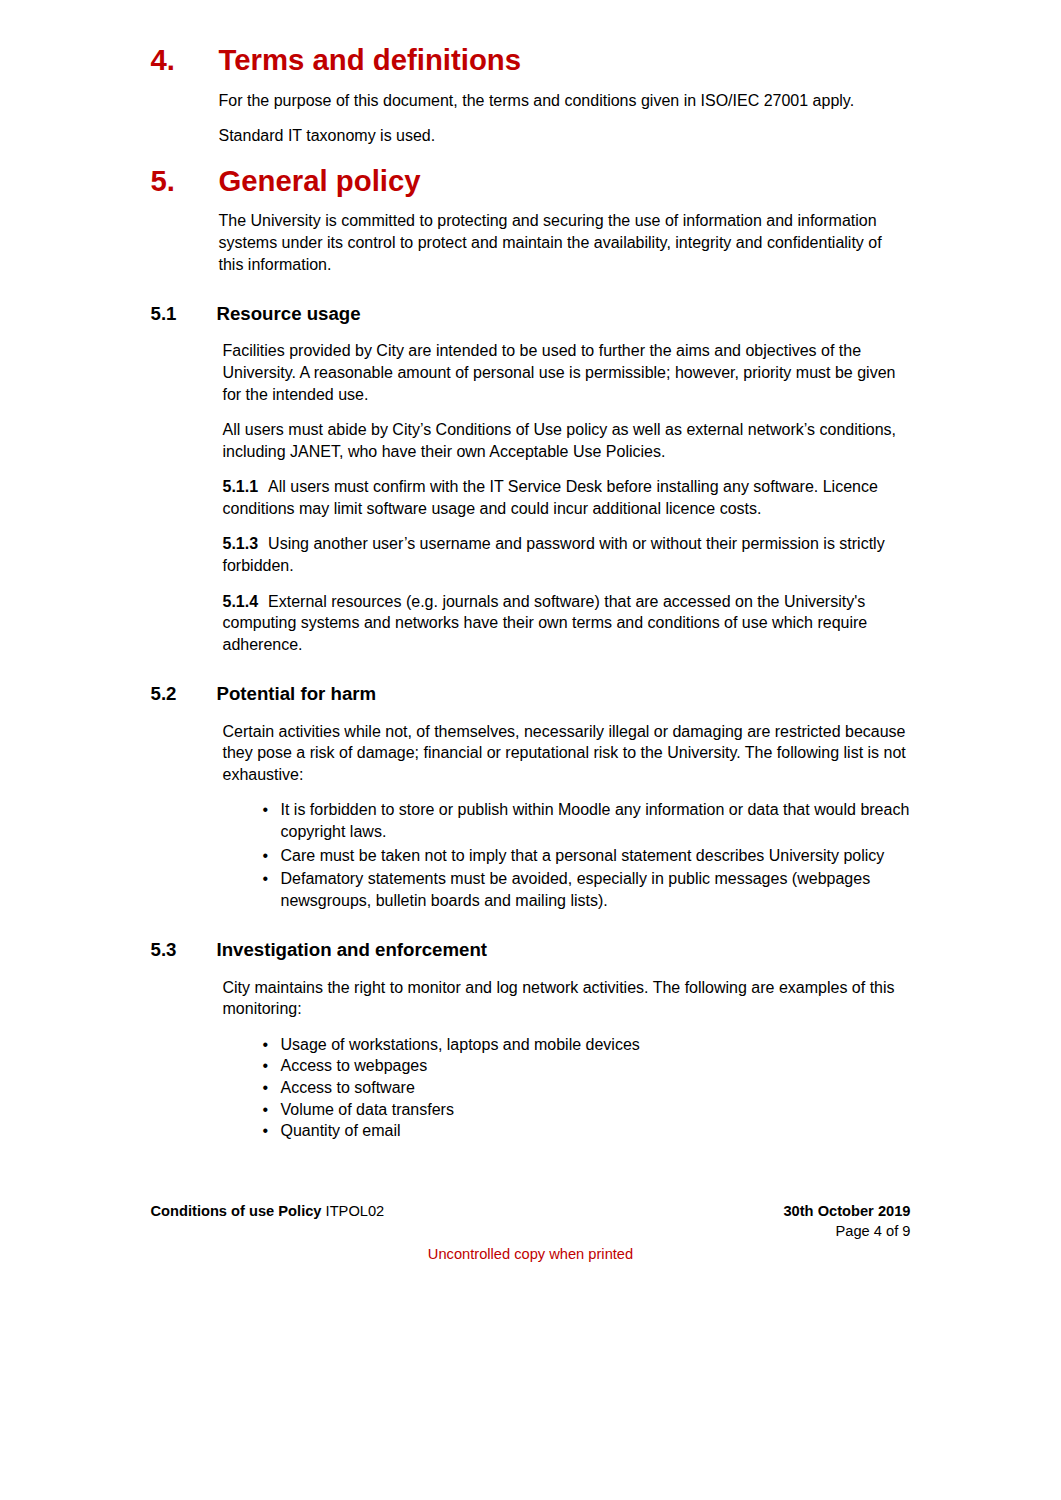4. Terms and definitions
For the purpose of this document, the terms and conditions given in ISO/IEC 27001 apply.
Standard IT taxonomy is used.
5. General policy
The University is committed to protecting and securing the use of information and information systems under its control to protect and maintain the availability, integrity and confidentiality of this information.
5.1 Resource usage
Facilities provided by City are intended to be used to further the aims and objectives of the University. A reasonable amount of personal use is permissible; however, priority must be given for the intended use.
All users must abide by City’s Conditions of Use policy as well as external network’s conditions, including JANET, who have their own Acceptable Use Policies.
5.1.1 All users must confirm with the IT Service Desk before installing any software. Licence conditions may limit software usage and could incur additional licence costs.
5.1.3 Using another user’s username and password with or without their permission is strictly forbidden.
5.1.4 External resources (e.g. journals and software) that are accessed on the University's computing systems and networks have their own terms and conditions of use which require adherence.
5.2 Potential for harm
Certain activities while not, of themselves, necessarily illegal or damaging are restricted because they pose a risk of damage; financial or reputational risk to the University. The following list is not exhaustive:
It is forbidden to store or publish within Moodle any information or data that would breach copyright laws.
Care must be taken not to imply that a personal statement describes University policy
Defamatory statements must be avoided, especially in public messages (webpages newsgroups, bulletin boards and mailing lists).
5.3 Investigation and enforcement
City maintains the right to monitor and log network activities. The following are examples of this monitoring:
Usage of workstations, laptops and mobile devices
Access to webpages
Access to software
Volume of data transfers
Quantity of email
Conditions of use Policy ITPOL02
30th October 2019
Page 4 of 9
Uncontrolled copy when printed